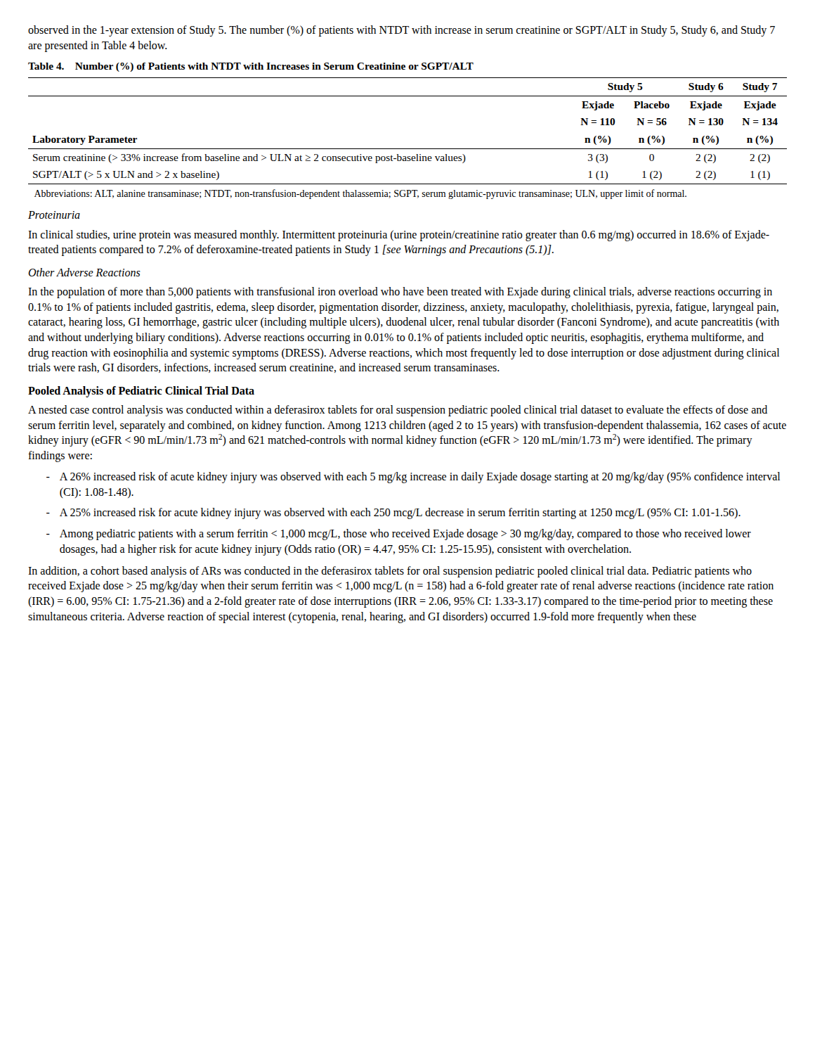observed in the 1-year extension of Study 5. The number (%) of patients with NTDT with increase in serum creatinine or SGPT/ALT in Study 5, Study 6, and Study 7 are presented in Table 4 below.
Table 4. Number (%) of Patients with NTDT with Increases in Serum Creatinine or SGPT/ALT
| | Study 5 | Study 6 | Study 7 |
| | Exjade | Placebo | Exjade | Exjade |
| | N = 110 | N = 56 | N = 130 | N = 134 |
| Laboratory Parameter | n (%) | n (%) | n (%) | n (%) |
| Serum creatinine (> 33% increase from baseline and > ULN at ≥ 2 consecutive post-baseline values) | 3 (3) | 0 | 2 (2) | 2 (2) |
| SGPT/ALT (> 5 x ULN and > 2 x baseline) | 1 (1) | 1 (2) | 2 (2) | 1 (1) |
Abbreviations: ALT, alanine transaminase; NTDT, non-transfusion-dependent thalassemia; SGPT, serum glutamic-pyruvic transaminase; ULN, upper limit of normal.
Proteinuria
In clinical studies, urine protein was measured monthly. Intermittent proteinuria (urine protein/creatinine ratio greater than 0.6 mg/mg) occurred in 18.6% of Exjade-treated patients compared to 7.2% of deferoxamine-treated patients in Study 1 [see Warnings and Precautions (5.1)].
Other Adverse Reactions
In the population of more than 5,000 patients with transfusional iron overload who have been treated with Exjade during clinical trials, adverse reactions occurring in 0.1% to 1% of patients included gastritis, edema, sleep disorder, pigmentation disorder, dizziness, anxiety, maculopathy, cholelithiasis, pyrexia, fatigue, laryngeal pain, cataract, hearing loss, GI hemorrhage, gastric ulcer (including multiple ulcers), duodenal ulcer, renal tubular disorder (Fanconi Syndrome), and acute pancreatitis (with and without underlying biliary conditions). Adverse reactions occurring in 0.01% to 0.1% of patients included optic neuritis, esophagitis, erythema multiforme, and drug reaction with eosinophilia and systemic symptoms (DRESS). Adverse reactions, which most frequently led to dose interruption or dose adjustment during clinical trials were rash, GI disorders, infections, increased serum creatinine, and increased serum transaminases.
Pooled Analysis of Pediatric Clinical Trial Data
A nested case control analysis was conducted within a deferasirox tablets for oral suspension pediatric pooled clinical trial dataset to evaluate the effects of dose and serum ferritin level, separately and combined, on kidney function. Among 1213 children (aged 2 to 15 years) with transfusion-dependent thalassemia, 162 cases of acute kidney injury (eGFR < 90 mL/min/1.73 m2) and 621 matched-controls with normal kidney function (eGFR > 120 mL/min/1.73 m2) were identified. The primary findings were:
A 26% increased risk of acute kidney injury was observed with each 5 mg/kg increase in daily Exjade dosage starting at 20 mg/kg/day (95% confidence interval (CI): 1.08-1.48).
A 25% increased risk for acute kidney injury was observed with each 250 mcg/L decrease in serum ferritin starting at 1250 mcg/L (95% CI: 1.01-1.56).
Among pediatric patients with a serum ferritin < 1,000 mcg/L, those who received Exjade dosage > 30 mg/kg/day, compared to those who received lower dosages, had a higher risk for acute kidney injury (Odds ratio (OR) = 4.47, 95% CI: 1.25-15.95), consistent with overchelation.
In addition, a cohort based analysis of ARs was conducted in the deferasirox tablets for oral suspension pediatric pooled clinical trial data. Pediatric patients who received Exjade dose > 25 mg/kg/day when their serum ferritin was < 1,000 mcg/L (n = 158) had a 6-fold greater rate of renal adverse reactions (incidence rate ration (IRR) = 6.00, 95% CI: 1.75-21.36) and a 2-fold greater rate of dose interruptions (IRR = 2.06, 95% CI: 1.33-3.17) compared to the time-period prior to meeting these simultaneous criteria. Adverse reaction of special interest (cytopenia, renal, hearing, and GI disorders) occurred 1.9-fold more frequently when these